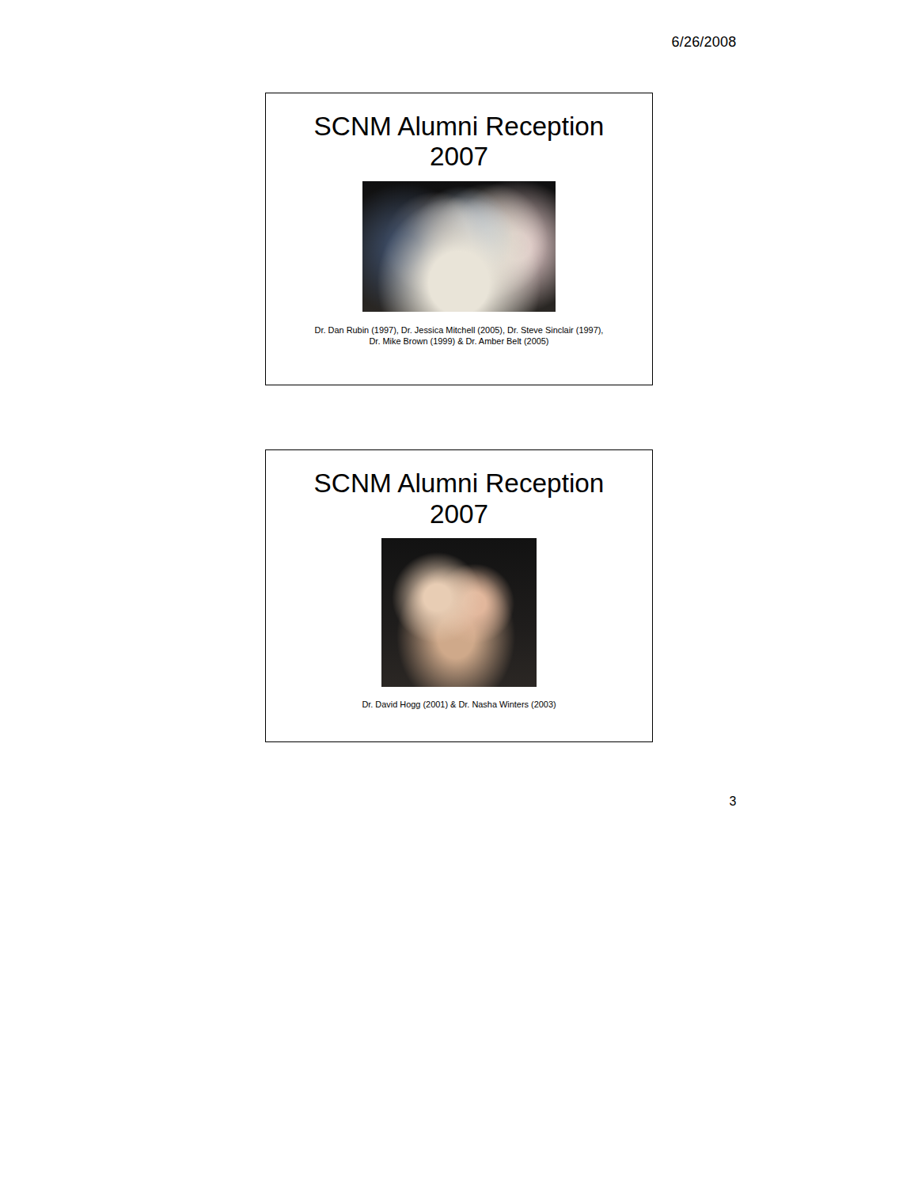6/26/2008
SCNM Alumni Reception 2007
Dr. Dan Rubin (1997), Dr. Jessica Mitchell (2005), Dr. Steve Sinclair (1997),
Dr. Mike Brown (1999) & Dr. Amber Belt (2005)
SCNM Alumni Reception 2007
Dr. David Hogg (2001) & Dr. Nasha Winters (2003)
3